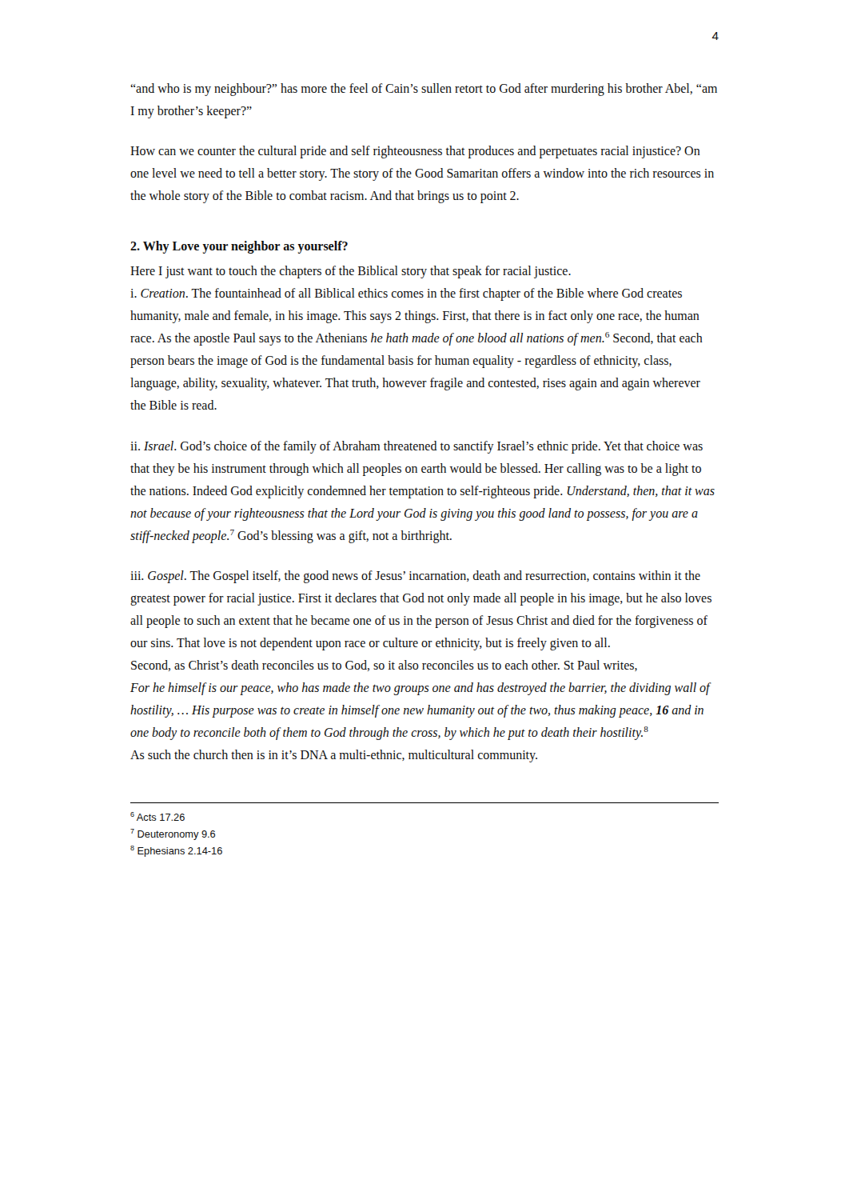4
“and who is my neighbour?” has more the feel of Cain’s sullen retort to God after murdering his brother Abel, “am I my brother’s keeper?”
How can we counter the cultural pride and self righteousness that produces and perpetuates racial injustice? On one level we need to tell a better story. The story of the Good Samaritan offers a window into the rich resources in the whole story of the Bible to combat racism. And that brings us to point 2.
2. Why Love your neighbor as yourself?
Here I just want to touch the chapters of the Biblical story that speak for racial justice.
i. Creation. The fountainhead of all Biblical ethics comes in the first chapter of the Bible where God creates humanity, male and female, in his image. This says 2 things. First, that there is in fact only one race, the human race. As the apostle Paul says to the Athenians he hath made of one blood all nations of men.6 Second, that each person bears the image of God is the fundamental basis for human equality - regardless of ethnicity, class, language, ability, sexuality, whatever. That truth, however fragile and contested, rises again and again wherever the Bible is read.
ii. Israel. God’s choice of the family of Abraham threatened to sanctify Israel’s ethnic pride. Yet that choice was that they be his instrument through which all peoples on earth would be blessed. Her calling was to be a light to the nations. Indeed God explicitly condemned her temptation to self-righteous pride. Understand, then, that it was not because of your righteousness that the Lord your God is giving you this good land to possess, for you are a stiff-necked people.7 God’s blessing was a gift, not a birthright.
iii. Gospel. The Gospel itself, the good news of Jesus’ incarnation, death and resurrection, contains within it the greatest power for racial justice. First it declares that God not only made all people in his image, but he also loves all people to such an extent that he became one of us in the person of Jesus Christ and died for the forgiveness of our sins. That love is not dependent upon race or culture or ethnicity, but is freely given to all.
Second, as Christ’s death reconciles us to God, so it also reconciles us to each other. St Paul writes,
For he himself is our peace, who has made the two groups one and has destroyed the barrier, the dividing wall of hostility, … His purpose was to create in himself one new humanity out of the two, thus making peace, 16 and in one body to reconcile both of them to God through the cross, by which he put to death their hostility.8
As such the church then is in it’s DNA a multi-ethnic, multicultural community.
6 Acts 17.26
7 Deuteronomy 9.6
8 Ephesians 2.14-16